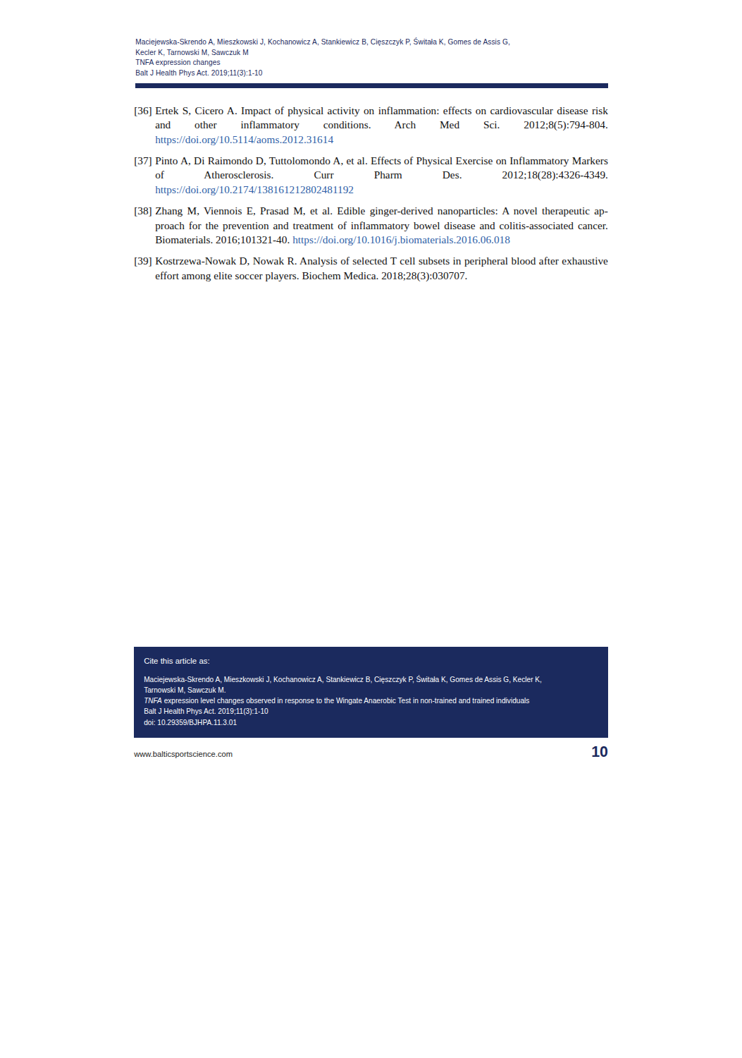Maciejewska-Skrendo A, Mieszkowski J, Kochanowicz A, Stankiewicz B, Cięszczyk P, Świtała K, Gomes de Assis G,
Kecler K, Tarnowski M, Sawczuk M
TNFA expression changes
Balt J Health Phys Act. 2019;11(3):1-10
[36] Ertek S, Cicero A. Impact of physical activity on inflammation: effects on cardiovascular disease risk and other inflammatory conditions. Arch Med Sci. 2012;8(5):794-804. https://doi.org/10.5114/aoms.2012.31614
[37] Pinto A, Di Raimondo D, Tuttolomondo A, et al. Effects of Physical Exercise on Inflammatory Markers of Atherosclerosis. Curr Pharm Des. 2012;18(28):4326-4349. https://doi.org/10.2174/138161212802481192
[38] Zhang M, Viennois E, Prasad M, et al. Edible ginger-derived nanoparticles: A novel therapeutic approach for the prevention and treatment of inflammatory bowel disease and colitis-associated cancer. Biomaterials. 2016;101321-40. https://doi.org/10.1016/j.biomaterials.2016.06.018
[39] Kostrzewa-Nowak D, Nowak R. Analysis of selected T cell subsets in peripheral blood after exhaustive effort among elite soccer players. Biochem Medica. 2018;28(3):030707.
Cite this article as:
Maciejewska-Skrendo A, Mieszkowski J, Kochanowicz A, Stankiewicz B, Cięszczyk P, Świtała K, Gomes de Assis G, Kecler K,
Tarnowski M, Sawczuk M.
TNFA expression level changes observed in response to the Wingate Anaerobic Test in non-trained and trained individuals
Balt J Health Phys Act. 2019;11(3):1-10
doi: 10.29359/BJHPA.11.3.01
www.balticsportscience.com
10